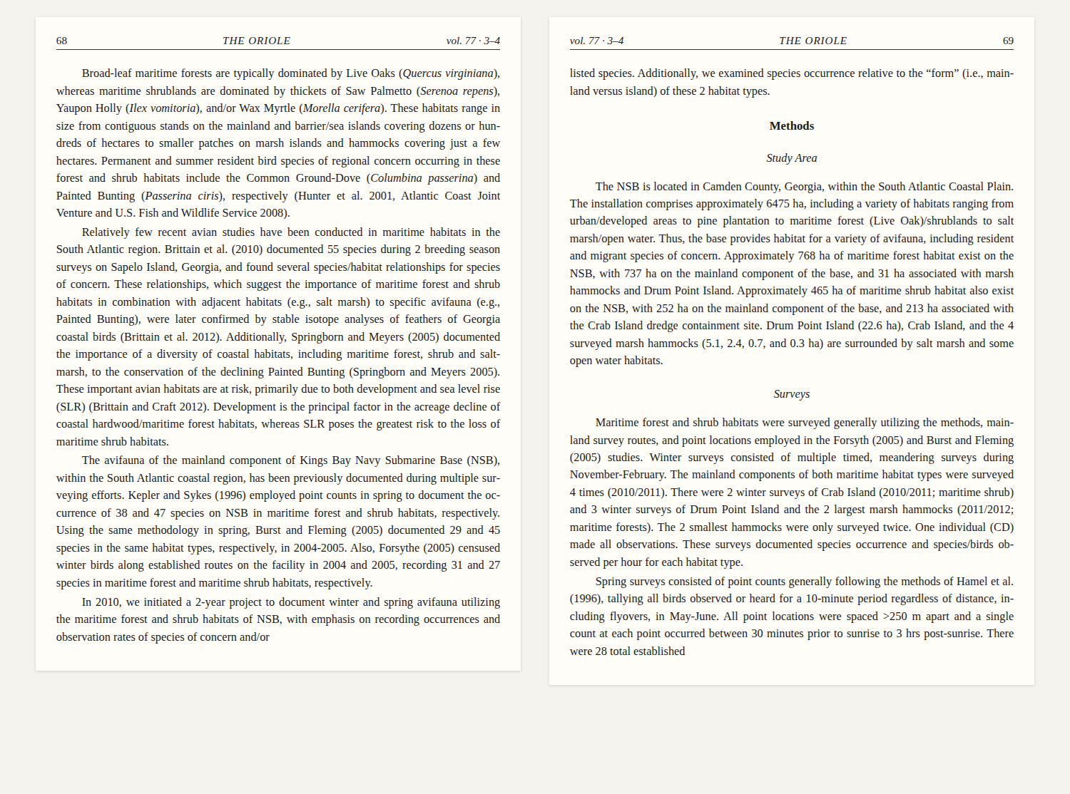68 The Oriole vol. 77 · 3–4
Broad-leaf maritime forests are typically dominated by Live Oaks (Quercus virginiana), whereas maritime shrublands are dominated by thickets of Saw Palmetto (Serenoa repens), Yaupon Holly (Ilex vomitoria), and/or Wax Myrtle (Morella cerifera). These habitats range in size from contiguous stands on the mainland and barrier/sea islands covering dozens or hundreds of hectares to smaller patches on marsh islands and hammocks covering just a few hectares. Permanent and summer resident bird species of regional concern occurring in these forest and shrub habitats include the Common Ground-Dove (Columbina passerina) and Painted Bunting (Passerina ciris), respectively (Hunter et al. 2001, Atlantic Coast Joint Venture and U.S. Fish and Wildlife Service 2008).
Relatively few recent avian studies have been conducted in maritime habitats in the South Atlantic region. Brittain et al. (2010) documented 55 species during 2 breeding season surveys on Sapelo Island, Georgia, and found several species/habitat relationships for species of concern. These relationships, which suggest the importance of maritime forest and shrub habitats in combination with adjacent habitats (e.g., salt marsh) to specific avifauna (e.g., Painted Bunting), were later confirmed by stable isotope analyses of feathers of Georgia coastal birds (Brittain et al. 2012). Additionally, Springborn and Meyers (2005) documented the importance of a diversity of coastal habitats, including maritime forest, shrub and saltmarsh, to the conservation of the declining Painted Bunting (Springborn and Meyers 2005). These important avian habitats are at risk, primarily due to both development and sea level rise (SLR) (Brittain and Craft 2012). Development is the principal factor in the acreage decline of coastal hardwood/maritime forest habitats, whereas SLR poses the greatest risk to the loss of maritime shrub habitats.
The avifauna of the mainland component of Kings Bay Navy Submarine Base (NSB), within the South Atlantic coastal region, has been previously documented during multiple surveying efforts. Kepler and Sykes (1996) employed point counts in spring to document the occurrence of 38 and 47 species on NSB in maritime forest and shrub habitats, respectively. Using the same methodology in spring, Burst and Fleming (2005) documented 29 and 45 species in the same habitat types, respectively, in 2004-2005. Also, Forsythe (2005) censused winter birds along established routes on the facility in 2004 and 2005, recording 31 and 27 species in maritime forest and maritime shrub habitats, respectively.
In 2010, we initiated a 2-year project to document winter and spring avifauna utilizing the maritime forest and shrub habitats of NSB, with emphasis on recording occurrences and observation rates of species of concern and/or
vol. 77 · 3–4 The Oriole 69
listed species. Additionally, we examined species occurrence relative to the “form” (i.e., mainland versus island) of these 2 habitat types.
Methods
Study Area
The NSB is located in Camden County, Georgia, within the South Atlantic Coastal Plain. The installation comprises approximately 6475 ha, including a variety of habitats ranging from urban/developed areas to pine plantation to maritime forest (Live Oak)/shrublands to salt marsh/open water. Thus, the base provides habitat for a variety of avifauna, including resident and migrant species of concern. Approximately 768 ha of maritime forest habitat exist on the NSB, with 737 ha on the mainland component of the base, and 31 ha associated with marsh hammocks and Drum Point Island. Approximately 465 ha of maritime shrub habitat also exist on the NSB, with 252 ha on the mainland component of the base, and 213 ha associated with the Crab Island dredge containment site. Drum Point Island (22.6 ha), Crab Island, and the 4 surveyed marsh hammocks (5.1, 2.4, 0.7, and 0.3 ha) are surrounded by salt marsh and some open water habitats.
Surveys
Maritime forest and shrub habitats were surveyed generally utilizing the methods, mainland survey routes, and point locations employed in the Forsyth (2005) and Burst and Fleming (2005) studies. Winter surveys consisted of multiple timed, meandering surveys during November-February. The mainland components of both maritime habitat types were surveyed 4 times (2010/2011). There were 2 winter surveys of Crab Island (2010/2011; maritime shrub) and 3 winter surveys of Drum Point Island and the 2 largest marsh hammocks (2011/2012; maritime forests). The 2 smallest hammocks were only surveyed twice. One individual (CD) made all observations. These surveys documented species occurrence and species/birds observed per hour for each habitat type.
Spring surveys consisted of point counts generally following the methods of Hamel et al. (1996), tallying all birds observed or heard for a 10-minute period regardless of distance, including flyovers, in May-June. All point locations were spaced >250 m apart and a single count at each point occurred between 30 minutes prior to sunrise to 3 hrs post-sunrise. There were 28 total established